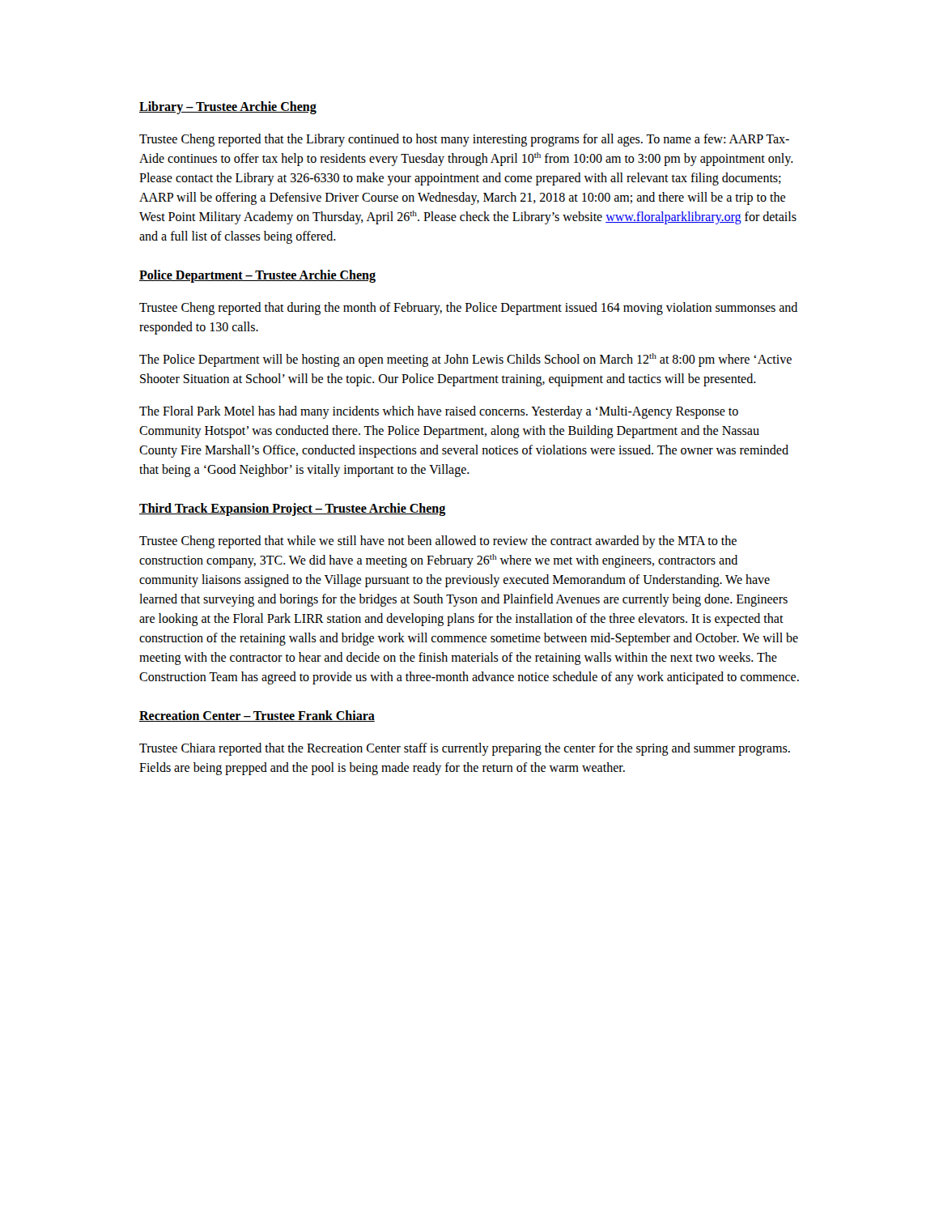Library – Trustee Archie Cheng
Trustee Cheng reported that the Library continued to host many interesting programs for all ages. To name a few: AARP Tax-Aide continues to offer tax help to residents every Tuesday through April 10th from 10:00 am to 3:00 pm by appointment only. Please contact the Library at 326-6330 to make your appointment and come prepared with all relevant tax filing documents; AARP will be offering a Defensive Driver Course on Wednesday, March 21, 2018 at 10:00 am; and there will be a trip to the West Point Military Academy on Thursday, April 26th. Please check the Library’s website www.floralparklibrary.org for details and a full list of classes being offered.
Police Department – Trustee Archie Cheng
Trustee Cheng reported that during the month of February, the Police Department issued 164 moving violation summonses and responded to 130 calls.
The Police Department will be hosting an open meeting at John Lewis Childs School on March 12th at 8:00 pm where ‘Active Shooter Situation at School’ will be the topic. Our Police Department training, equipment and tactics will be presented.
The Floral Park Motel has had many incidents which have raised concerns. Yesterday a ‘Multi-Agency Response to Community Hotspot’ was conducted there. The Police Department, along with the Building Department and the Nassau County Fire Marshall’s Office, conducted inspections and several notices of violations were issued. The owner was reminded that being a ‘Good Neighbor’ is vitally important to the Village.
Third Track Expansion Project – Trustee Archie Cheng
Trustee Cheng reported that while we still have not been allowed to review the contract awarded by the MTA to the construction company, 3TC. We did have a meeting on February 26th where we met with engineers, contractors and community liaisons assigned to the Village pursuant to the previously executed Memorandum of Understanding. We have learned that surveying and borings for the bridges at South Tyson and Plainfield Avenues are currently being done. Engineers are looking at the Floral Park LIRR station and developing plans for the installation of the three elevators. It is expected that construction of the retaining walls and bridge work will commence sometime between mid-September and October. We will be meeting with the contractor to hear and decide on the finish materials of the retaining walls within the next two weeks. The Construction Team has agreed to provide us with a three-month advance notice schedule of any work anticipated to commence.
Recreation Center – Trustee Frank Chiara
Trustee Chiara reported that the Recreation Center staff is currently preparing the center for the spring and summer programs. Fields are being prepped and the pool is being made ready for the return of the warm weather.